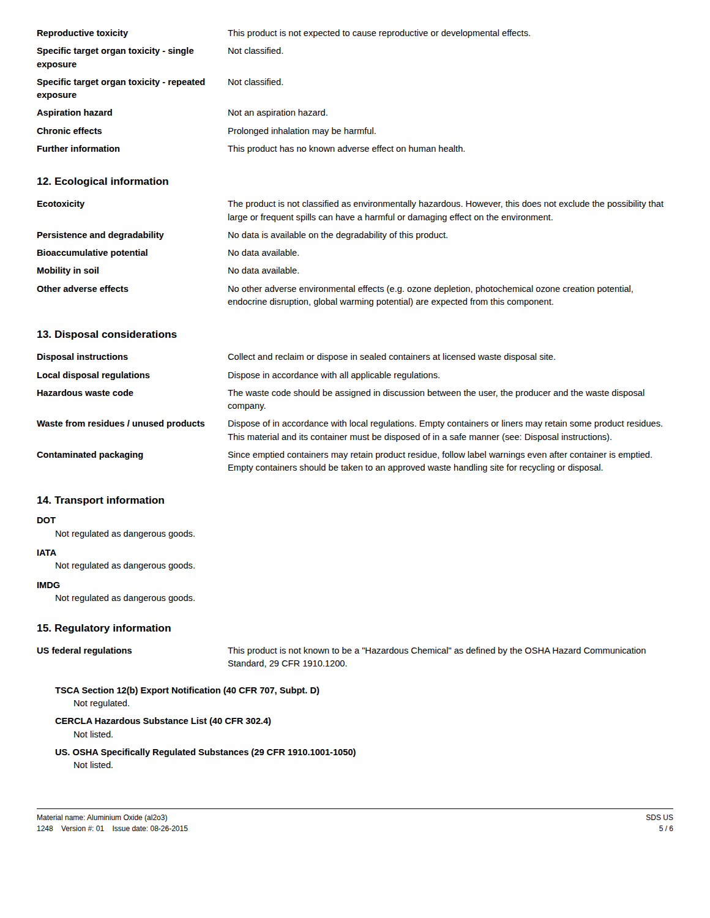| Reproductive toxicity | This product is not expected to cause reproductive or developmental effects. |
| Specific target organ toxicity - single exposure | Not classified. |
| Specific target organ toxicity - repeated exposure | Not classified. |
| Aspiration hazard | Not an aspiration hazard. |
| Chronic effects | Prolonged inhalation may be harmful. |
| Further information | This product has no known adverse effect on human health. |
12. Ecological information
| Ecotoxicity | The product is not classified as environmentally hazardous. However, this does not exclude the possibility that large or frequent spills can have a harmful or damaging effect on the environment. |
| Persistence and degradability | No data is available on the degradability of this product. |
| Bioaccumulative potential | No data available. |
| Mobility in soil | No data available. |
| Other adverse effects | No other adverse environmental effects (e.g. ozone depletion, photochemical ozone creation potential, endocrine disruption, global warming potential) are expected from this component. |
13. Disposal considerations
| Disposal instructions | Collect and reclaim or dispose in sealed containers at licensed waste disposal site. |
| Local disposal regulations | Dispose in accordance with all applicable regulations. |
| Hazardous waste code | The waste code should be assigned in discussion between the user, the producer and the waste disposal company. |
| Waste from residues / unused products | Dispose of in accordance with local regulations. Empty containers or liners may retain some product residues. This material and its container must be disposed of in a safe manner (see: Disposal instructions). |
| Contaminated packaging | Since emptied containers may retain product residue, follow label warnings even after container is emptied. Empty containers should be taken to an approved waste handling site for recycling or disposal. |
14. Transport information
DOT
Not regulated as dangerous goods.
IATA
Not regulated as dangerous goods.
IMDG
Not regulated as dangerous goods.
15. Regulatory information
| US federal regulations | This product is not known to be a "Hazardous Chemical" as defined by the OSHA Hazard Communication Standard, 29 CFR 1910.1200. |
TSCA Section 12(b) Export Notification (40 CFR 707, Subpt. D)
Not regulated.
CERCLA Hazardous Substance List (40 CFR 302.4)
Not listed.
US. OSHA Specifically Regulated Substances (29 CFR 1910.1001-1050)
Not listed.
Material name: Aluminium Oxide (al2o3) 1248 Version #: 01 Issue date: 08-26-2015
SDS US 5 / 6